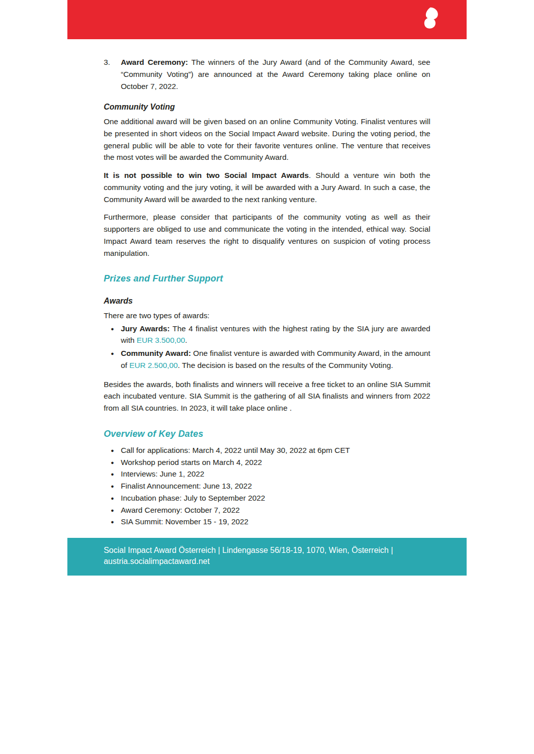Award Ceremony: The winners of the Jury Award (and of the Community Award, see “Community Voting”) are announced at the Award Ceremony taking place online on October 7, 2022.
Community Voting
One additional award will be given based on an online Community Voting. Finalist ventures will be presented in short videos on the Social Impact Award website. During the voting period, the general public will be able to vote for their favorite ventures online. The venture that receives the most votes will be awarded the Community Award.
It is not possible to win two Social Impact Awards. Should a venture win both the community voting and the jury voting, it will be awarded with a Jury Award. In such a case, the Community Award will be awarded to the next ranking venture.
Furthermore, please consider that participants of the community voting as well as their supporters are obliged to use and communicate the voting in the intended, ethical way. Social Impact Award team reserves the right to disqualify ventures on suspicion of voting process manipulation.
Prizes and Further Support
Awards
There are two types of awards:
Jury Awards: The 4 finalist ventures with the highest rating by the SIA jury are awarded with EUR 3.500,00.
Community Award: One finalist venture is awarded with Community Award, in the amount of EUR 2.500,00. The decision is based on the results of the Community Voting.
Besides the awards, both finalists and winners will receive a free ticket to an online SIA Summit each incubated venture. SIA Summit is the gathering of all SIA finalists and winners from 2022 from all SIA countries. In 2023, it will take place online .
Overview of Key Dates
Call for applications: March 4, 2022 until May 30, 2022 at 6pm CET
Workshop period starts on March 4, 2022
Interviews: June 1, 2022
Finalist Announcement: June 13, 2022
Incubation phase: July to September 2022
Award Ceremony: October 7, 2022
SIA Summit: November 15 - 19, 2022
Social Impact Award Österreich | Lindengasse 56/18-19, 1070, Wien, Österreich | austria.socialimpactaward.net